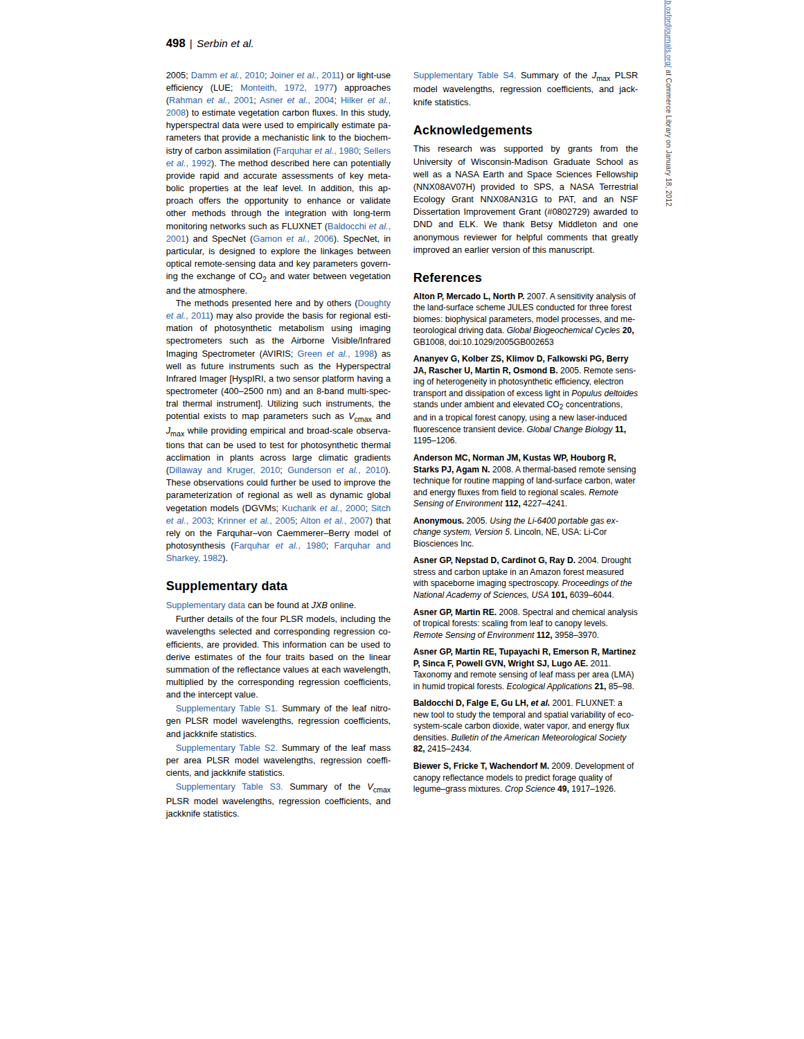498|Serbin et al.
2005; Damm et al., 2010; Joiner et al., 2011) or light-use efficiency (LUE; Monteith, 1972, 1977) approaches (Rahman et al., 2001; Asner et al., 2004; Hilker et al., 2008) to estimate vegetation carbon fluxes. In this study, hyperspectral data were used to empirically estimate parameters that provide a mechanistic link to the biochemistry of carbon assimilation (Farquhar et al., 1980; Sellers et al., 1992). The method described here can potentially provide rapid and accurate assessments of key metabolic properties at the leaf level. In addition, this approach offers the opportunity to enhance or validate other methods through the integration with long-term monitoring networks such as FLUXNET (Baldocchi et al., 2001) and SpecNet (Gamon et al., 2006). SpecNet, in particular, is designed to explore the linkages between optical remote-sensing data and key parameters governing the exchange of CO2 and water between vegetation and the atmosphere.
The methods presented here and by others (Doughty et al., 2011) may also provide the basis for regional estimation of photosynthetic metabolism using imaging spectrometers such as the Airborne Visible/Infrared Imaging Spectrometer (AVIRIS; Green et al., 1998) as well as future instruments such as the Hyperspectral Infrared Imager [HyspIRI, a two sensor platform having a spectrometer (400–2500 nm) and an 8-band multi-spectral thermal instrument]. Utilizing such instruments, the potential exists to map parameters such as Vcmax and Jmax while providing empirical and broad-scale observations that can be used to test for photosynthetic thermal acclimation in plants across large climatic gradients (Dillaway and Kruger, 2010; Gunderson et al., 2010). These observations could further be used to improve the parameterization of regional as well as dynamic global vegetation models (DGVMs; Kucharik et al., 2000; Sitch et al., 2003; Krinner et al., 2005; Alton et al., 2007) that rely on the Farquhar–von Caemmerer–Berry model of photosynthesis (Farquhar et al., 1980; Farquhar and Sharkey, 1982).
Supplementary data
Supplementary data can be found at JXB online.
Further details of the four PLSR models, including the wavelengths selected and corresponding regression coefficients, are provided. This information can be used to derive estimates of the four traits based on the linear summation of the reflectance values at each wavelength, multiplied by the corresponding regression coefficients, and the intercept value.
Supplementary Table S1. Summary of the leaf nitrogen PLSR model wavelengths, regression coefficients, and jackknife statistics.
Supplementary Table S2. Summary of the leaf mass per area PLSR model wavelengths, regression coefficients, and jackknife statistics.
Supplementary Table S3. Summary of the Vcmax PLSR model wavelengths, regression coefficients, and jackknife statistics.
Supplementary Table S4. Summary of the Jmax PLSR model wavelengths, regression coefficients, and jackknife statistics.
Acknowledgements
This research was supported by grants from the University of Wisconsin-Madison Graduate School as well as a NASA Earth and Space Sciences Fellowship (NNX08AV07H) provided to SPS, a NASA Terrestrial Ecology Grant NNX08AN31G to PAT, and an NSF Dissertation Improvement Grant (#0802729) awarded to DND and ELK. We thank Betsy Middleton and one anonymous reviewer for helpful comments that greatly improved an earlier version of this manuscript.
References
Alton P, Mercado L, North P. 2007. A sensitivity analysis of the land-surface scheme JULES conducted for three forest biomes: biophysical parameters, model processes, and meteorological driving data. Global Biogeochemical Cycles 20, GB1008, doi:10.1029/2005GB002653
Ananyev G, Kolber ZS, Klimov D, Falkowski PG, Berry JA, Rascher U, Martin R, Osmond B. 2005. Remote sensing of heterogeneity in photosynthetic efficiency, electron transport and dissipation of excess light in Populus deltoides stands under ambient and elevated CO2 concentrations, and in a tropical forest canopy, using a new laser-induced fluorescence transient device. Global Change Biology 11, 1195–1206.
Anderson MC, Norman JM, Kustas WP, Houborg R, Starks PJ, Agam N. 2008. A thermal-based remote sensing technique for routine mapping of land-surface carbon, water and energy fluxes from field to regional scales. Remote Sensing of Environment 112, 4227–4241.
Anonymous. 2005. Using the Li-6400 portable gas exchange system, Version 5. Lincoln, NE, USA: Li-Cor Biosciences Inc.
Asner GP, Nepstad D, Cardinot G, Ray D. 2004. Drought stress and carbon uptake in an Amazon forest measured with spaceborne imaging spectroscopy. Proceedings of the National Academy of Sciences, USA 101, 6039–6044.
Asner GP, Martin RE. 2008. Spectral and chemical analysis of tropical forests: scaling from leaf to canopy levels. Remote Sensing of Environment 112, 3958–3970.
Asner GP, Martin RE, Tupayachi R, Emerson R, Martinez P, Sinca F, Powell GVN, Wright SJ, Lugo AE. 2011. Taxonomy and remote sensing of leaf mass per area (LMA) in humid tropical forests. Ecological Applications 21, 85–98.
Baldocchi D, Falge E, Gu LH, et al. 2001. FLUXNET: a new tool to study the temporal and spatial variability of ecosystem-scale carbon dioxide, water vapor, and energy flux densities. Bulletin of the American Meteorological Society 82, 2415–2434.
Biewer S, Fricke T, Wachendorf M. 2009. Development of canopy reflectance models to predict forage quality of legume–grass mixtures. Crop Science 49, 1917–1926.
Downloaded from http://jxb.oxfordjournals.org/ at Commerce Library on January 18, 2012